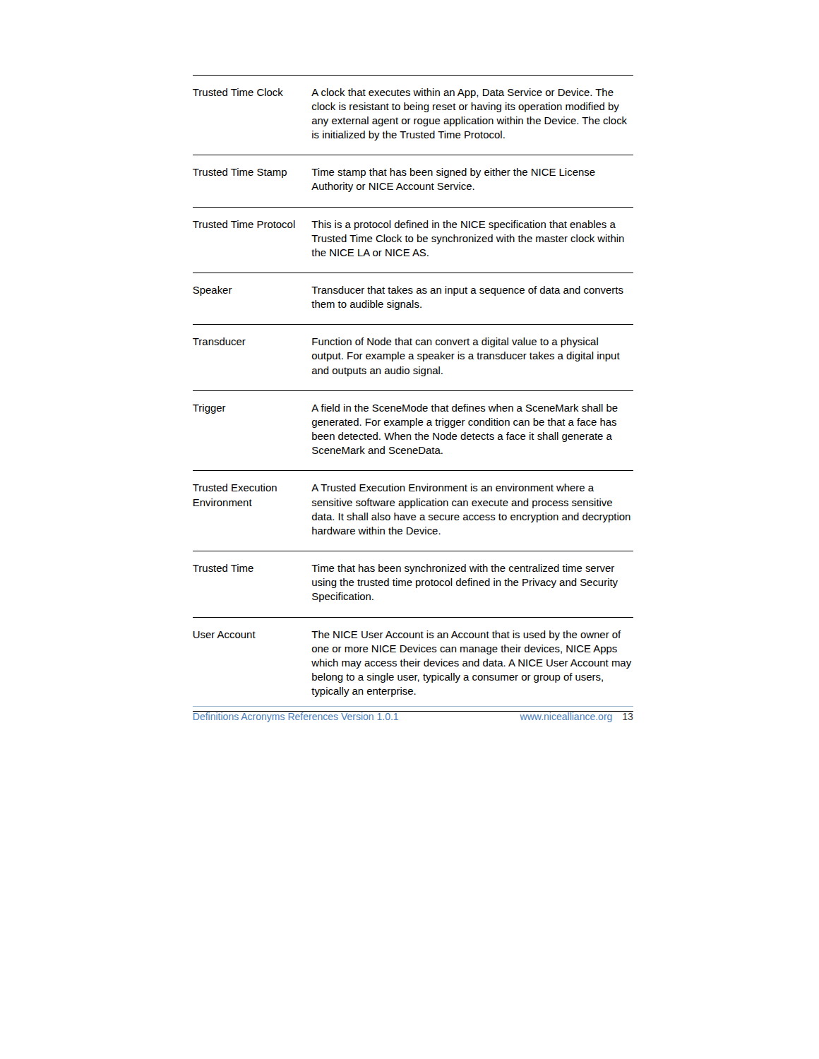| Trusted Time Clock | A clock that executes within an App, Data Service or Device. The clock is resistant to being reset or having its operation modified by any external agent or rogue application within the Device. The clock is initialized by the Trusted Time Protocol. |
| Trusted Time Stamp | Time stamp that has been signed by either the NICE License Authority or NICE Account Service. |
| Trusted Time Protocol | This is a protocol defined in the NICE specification that enables a Trusted Time Clock to be synchronized with the master clock within the NICE LA or NICE AS. |
| Speaker | Transducer that takes as an input a sequence of data and converts them to audible signals. |
| Transducer | Function of Node that can convert a digital value to a physical output. For example a speaker is a transducer takes a digital input and outputs an audio signal. |
| Trigger | A field in the SceneMode that defines when a SceneMark shall be generated. For example a trigger condition can be that a face has been detected. When the Node detects a face it shall generate a SceneMark and SceneData. |
| Trusted Execution Environment | A Trusted Execution Environment is an environment where a sensitive software application can execute and process sensitive data. It shall also have a secure access to encryption and decryption hardware within the Device. |
| Trusted Time | Time that has been synchronized with the centralized time server using the trusted time protocol defined in the Privacy and Security Specification. |
| User Account | The NICE User Account is an Account that is used by the owner of one or more NICE Devices can manage their devices, NICE Apps which may access their devices and data. A NICE User Account may belong to a single user, typically a consumer or group of users, typically an enterprise. |
Definitions Acronyms References Version 1.0.1
www.nicealliance.org 13